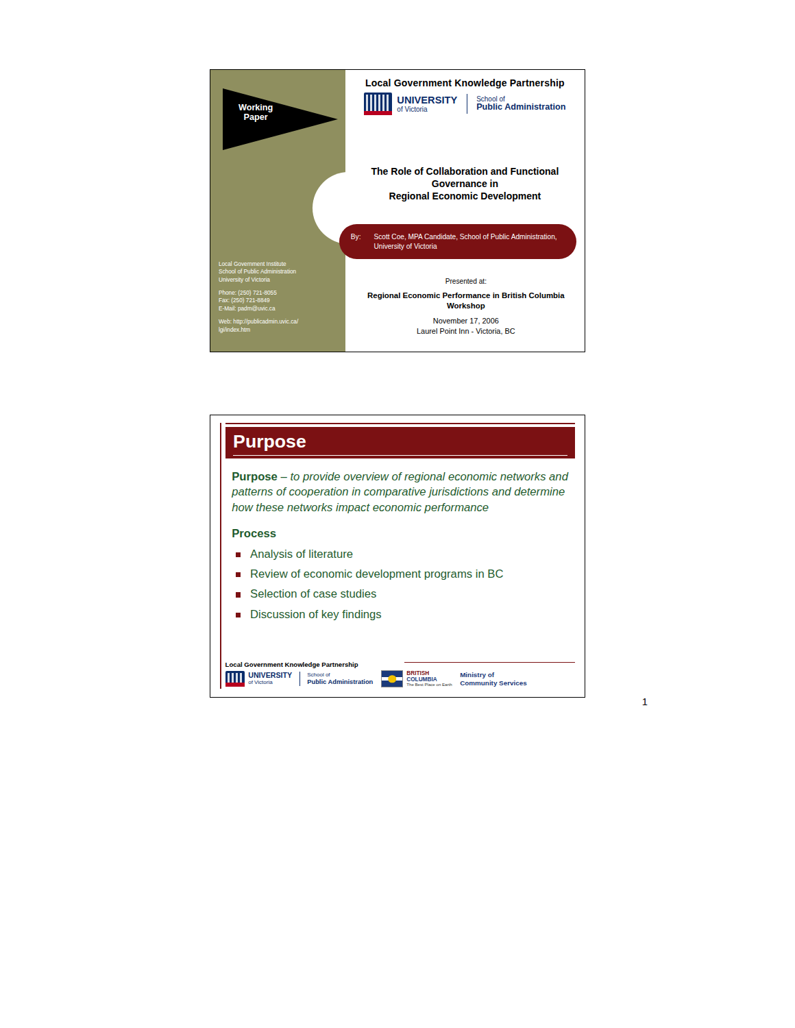Working
Paper
Local Government Institute
School of Public Administration
University of Victoria
Phone: (250) 721-8055
Fax: (250) 721-8849
E-Mail: padm@uvic.ca
Web: http://publicadmin.uvic.ca/
lgi/index.htm
Local Government Knowledge Partnership
UNIVERSITY
of Victoria
School of
Public Administration
The Role of Collaboration and Functional Governance in
Regional Economic Development
By: Scott Coe, MPA Candidate, School of Public Administration,
University of Victoria
Presented at:
Regional Economic Performance in British Columbia
Workshop
November 17, 2006
Laurel Point Inn - Victoria, BC
Purpose
Purpose – to provide overview of regional economic networks and patterns of cooperation in comparative jurisdictions and determine how these networks impact economic performance
Process
Analysis of literature
Review of economic development programs in BC
Selection of case studies
Discussion of key findings
Local Government Knowledge Partnership
UNIVERSITY
of Victoria
School of
Public Administration
BRITISH
COLUMBIA
The Best Place on Earth
Ministry of
Community Services
1